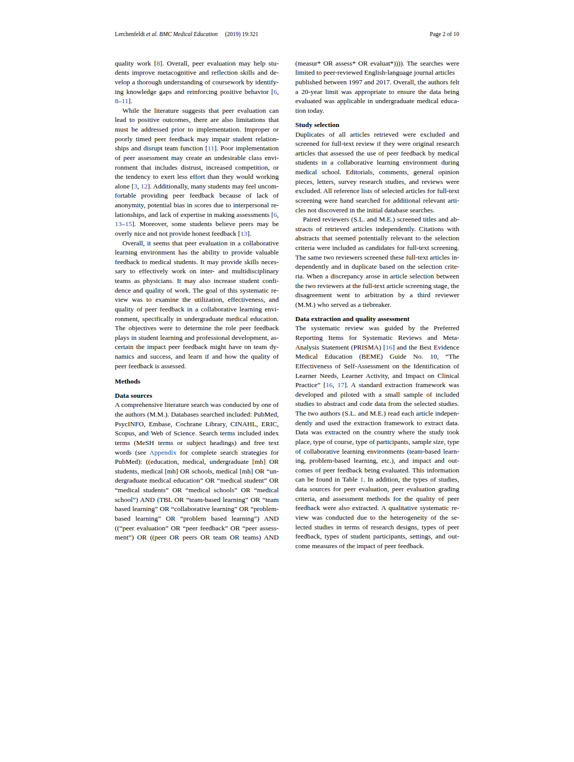Lerchenfeldt et al. BMC Medical Education (2019) 19:321
Page 2 of 10
quality work [8]. Overall, peer evaluation may help students improve metacognitive and reflection skills and develop a thorough understanding of coursework by identifying knowledge gaps and reinforcing positive behavior [6, 8–11].
While the literature suggests that peer evaluation can lead to positive outcomes, there are also limitations that must be addressed prior to implementation. Improper or poorly timed peer feedback may impair student relationships and disrupt team function [11]. Poor implementation of peer assessment may create an undesirable class environment that includes distrust, increased competition, or the tendency to exert less effort than they would working alone [3, 12]. Additionally, many students may feel uncomfortable providing peer feedback because of lack of anonymity, potential bias in scores due to interpersonal relationships, and lack of expertise in making assessments [6, 13–15]. Moreover, some students believe peers may be overly nice and not provide honest feedback [13].
Overall, it seems that peer evaluation in a collaborative learning environment has the ability to provide valuable feedback to medical students. It may provide skills necessary to effectively work on inter- and multidisciplinary teams as physicians. It may also increase student confidence and quality of work. The goal of this systematic review was to examine the utilization, effectiveness, and quality of peer feedback in a collaborative learning environment, specifically in undergraduate medical education. The objectives were to determine the role peer feedback plays in student learning and professional development, ascertain the impact peer feedback might have on team dynamics and success, and learn if and how the quality of peer feedback is assessed.
Methods
Data sources
A comprehensive literature search was conducted by one of the authors (M.M.). Databases searched included: PubMed, PsycINFO, Embase, Cochrane Library, CINAHL, ERIC, Scopus, and Web of Science. Search terms included index terms (MeSH terms or subject headings) and free text words (see Appendix for complete search strategies for PubMed): ((education, medical, undergraduate [mh] OR students, medical [mh] OR schools, medical [mh] OR “undergraduate medical education” OR “medical student” OR “medical students” OR “medical schools” OR “medical school”) AND (TBL OR “team-based learning” OR “team based learning” OR “collaborative learning” OR “problem-based learning” OR “problem based learning”) AND ((“peer evaluation” OR “peer feedback” OR “peer assessment”) OR ((peer OR peers OR team OR teams) AND (measur* OR assess* OR evaluat*)))). The searches were limited to peer-reviewed English-language journal articles
published between 1997 and 2017. Overall, the authors felt a 20-year limit was appropriate to ensure the data being evaluated was applicable in undergraduate medical education today.
Study selection
Duplicates of all articles retrieved were excluded and screened for full-text review if they were original research articles that assessed the use of peer feedback by medical students in a collaborative learning environment during medical school. Editorials, comments, general opinion pieces, letters, survey research studies, and reviews were excluded. All reference lists of selected articles for full-text screening were hand searched for additional relevant articles not discovered in the initial database searches.
Paired reviewers (S.L. and M.E.) screened titles and abstracts of retrieved articles independently. Citations with abstracts that seemed potentially relevant to the selection criteria were included as candidates for full-text screening. The same two reviewers screened these full-text articles independently and in duplicate based on the selection criteria. When a discrepancy arose in article selection between the two reviewers at the full-text article screening stage, the disagreement went to arbitration by a third reviewer (M.M.) who served as a tiebreaker.
Data extraction and quality assessment
The systematic review was guided by the Preferred Reporting Items for Systematic Reviews and Meta-Analysis Statement (PRISMA) [16] and the Best Evidence Medical Education (BEME) Guide No. 10, “The Effectiveness of Self-Assessment on the Identification of Learner Needs, Learner Activity, and Impact on Clinical Practice” [16, 17]. A standard extraction framework was developed and piloted with a small sample of included studies to abstract and code data from the selected studies. The two authors (S.L. and M.E.) read each article independently and used the extraction framework to extract data. Data was extracted on the country where the study took place, type of course, type of participants, sample size, type of collaborative learning environments (team-based learning, problem-based learning, etc.), and impact and outcomes of peer feedback being evaluated. This information can be found in Table 1. In addition, the types of studies, data sources for peer evaluation, peer evaluation grading criteria, and assessment methods for the quality of peer feedback were also extracted. A qualitative systematic review was conducted due to the heterogeneity of the selected studies in terms of research designs, types of peer feedback, types of student participants, settings, and outcome measures of the impact of peer feedback.